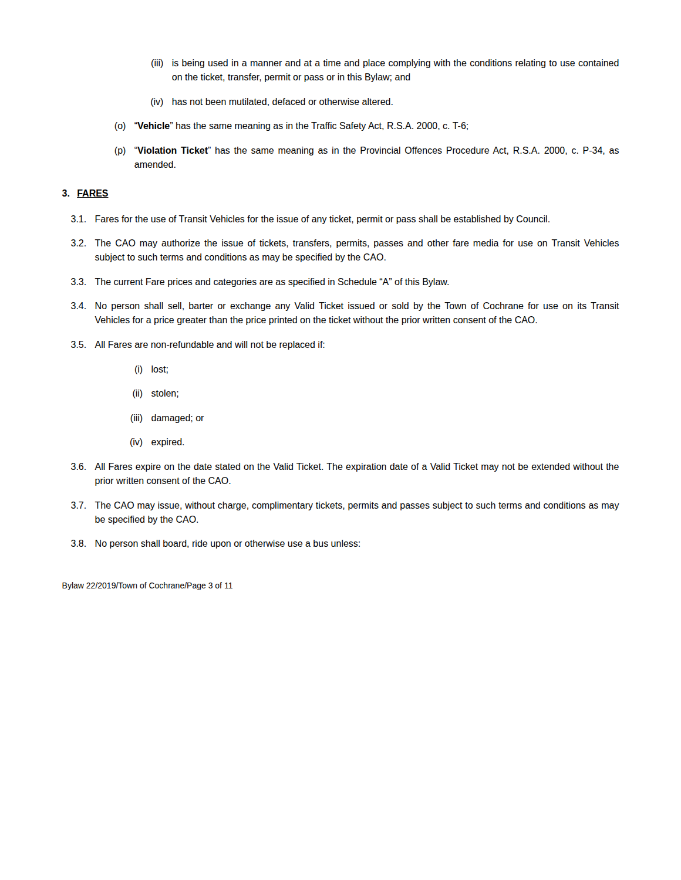(iii) is being used in a manner and at a time and place complying with the conditions relating to use contained on the ticket, transfer, permit or pass or in this Bylaw; and
(iv) has not been mutilated, defaced or otherwise altered.
(o) “Vehicle” has the same meaning as in the Traffic Safety Act, R.S.A. 2000, c. T-6;
(p) “Violation Ticket” has the same meaning as in the Provincial Offences Procedure Act, R.S.A. 2000, c. P-34, as amended.
3. FARES
3.1. Fares for the use of Transit Vehicles for the issue of any ticket, permit or pass shall be established by Council.
3.2. The CAO may authorize the issue of tickets, transfers, permits, passes and other fare media for use on Transit Vehicles subject to such terms and conditions as may be specified by the CAO.
3.3. The current Fare prices and categories are as specified in Schedule “A” of this Bylaw.
3.4. No person shall sell, barter or exchange any Valid Ticket issued or sold by the Town of Cochrane for use on its Transit Vehicles for a price greater than the price printed on the ticket without the prior written consent of the CAO.
3.5. All Fares are non-refundable and will not be replaced if:
(i) lost;
(ii) stolen;
(iii) damaged; or
(iv) expired.
3.6. All Fares expire on the date stated on the Valid Ticket. The expiration date of a Valid Ticket may not be extended without the prior written consent of the CAO.
3.7. The CAO may issue, without charge, complimentary tickets, permits and passes subject to such terms and conditions as may be specified by the CAO.
3.8. No person shall board, ride upon or otherwise use a bus unless:
Bylaw 22/2019/Town of Cochrane/Page 3 of 11